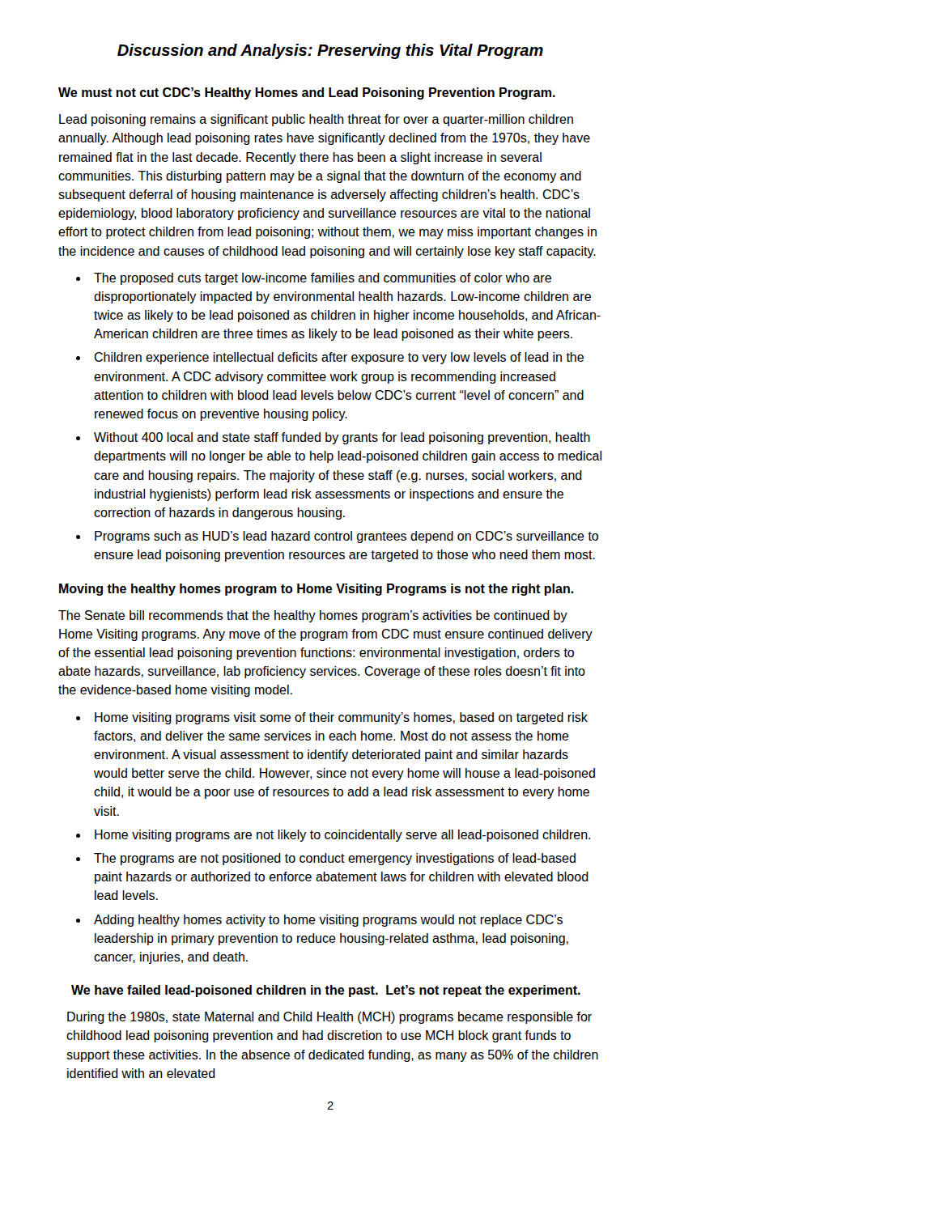Discussion and Analysis: Preserving this Vital Program
We must not cut CDC’s Healthy Homes and Lead Poisoning Prevention Program.
Lead poisoning remains a significant public health threat for over a quarter-million children annually. Although lead poisoning rates have significantly declined from the 1970s, they have remained flat in the last decade. Recently there has been a slight increase in several communities. This disturbing pattern may be a signal that the downturn of the economy and subsequent deferral of housing maintenance is adversely affecting children’s health. CDC’s epidemiology, blood laboratory proficiency and surveillance resources are vital to the national effort to protect children from lead poisoning; without them, we may miss important changes in the incidence and causes of childhood lead poisoning and will certainly lose key staff capacity.
The proposed cuts target low-income families and communities of color who are disproportionately impacted by environmental health hazards. Low-income children are twice as likely to be lead poisoned as children in higher income households, and African-American children are three times as likely to be lead poisoned as their white peers.
Children experience intellectual deficits after exposure to very low levels of lead in the environment. A CDC advisory committee work group is recommending increased attention to children with blood lead levels below CDC’s current “level of concern” and renewed focus on preventive housing policy.
Without 400 local and state staff funded by grants for lead poisoning prevention, health departments will no longer be able to help lead-poisoned children gain access to medical care and housing repairs. The majority of these staff (e.g. nurses, social workers, and industrial hygienists) perform lead risk assessments or inspections and ensure the correction of hazards in dangerous housing.
Programs such as HUD’s lead hazard control grantees depend on CDC’s surveillance to ensure lead poisoning prevention resources are targeted to those who need them most.
Moving the healthy homes program to Home Visiting Programs is not the right plan.
The Senate bill recommends that the healthy homes program’s activities be continued by Home Visiting programs. Any move of the program from CDC must ensure continued delivery of the essential lead poisoning prevention functions: environmental investigation, orders to abate hazards, surveillance, lab proficiency services. Coverage of these roles doesn’t fit into the evidence-based home visiting model.
Home visiting programs visit some of their community’s homes, based on targeted risk factors, and deliver the same services in each home. Most do not assess the home environment. A visual assessment to identify deteriorated paint and similar hazards would better serve the child. However, since not every home will house a lead-poisoned child, it would be a poor use of resources to add a lead risk assessment to every home visit.
Home visiting programs are not likely to coincidentally serve all lead-poisoned children.
The programs are not positioned to conduct emergency investigations of lead-based paint hazards or authorized to enforce abatement laws for children with elevated blood lead levels.
Adding healthy homes activity to home visiting programs would not replace CDC’s leadership in primary prevention to reduce housing-related asthma, lead poisoning, cancer, injuries, and death.
We have failed lead-poisoned children in the past. Let’s not repeat the experiment.
During the 1980s, state Maternal and Child Health (MCH) programs became responsible for childhood lead poisoning prevention and had discretion to use MCH block grant funds to support these activities. In the absence of dedicated funding, as many as 50% of the children identified with an elevated
2